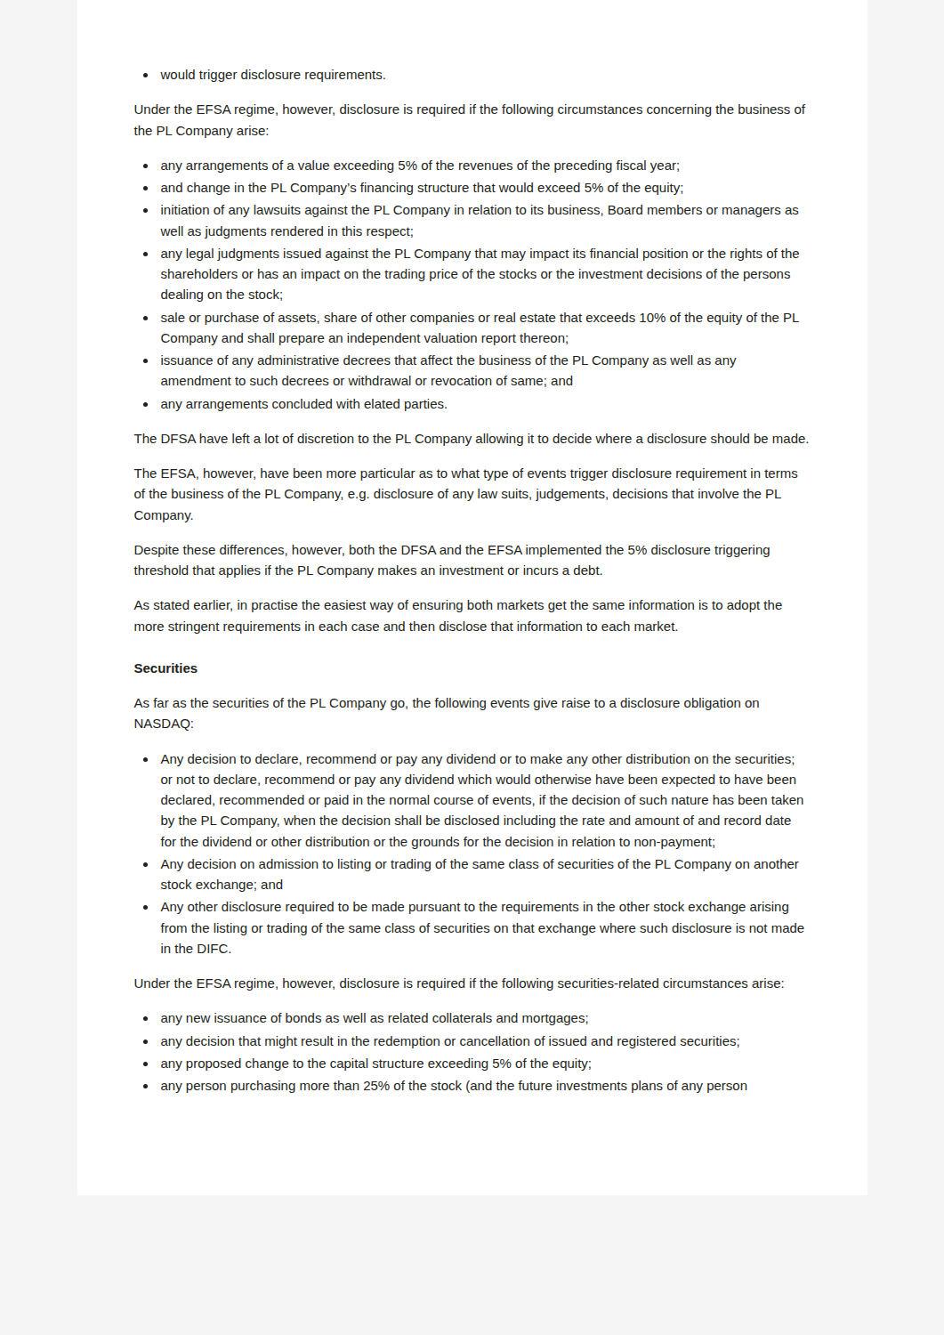would trigger disclosure requirements.
Under the EFSA regime, however, disclosure is required if the following circumstances concerning the business of the PL Company arise:
any arrangements of a value exceeding 5% of the revenues of the preceding fiscal year;
and change in the PL Company’s financing structure that would exceed 5% of the equity;
initiation of any lawsuits against the PL Company in relation to its business, Board members or managers as well as judgments rendered in this respect;
any legal judgments issued against the PL Company that may impact its financial position or the rights of the shareholders or has an impact on the trading price of the stocks or the investment decisions of the persons dealing on the stock;
sale or purchase of assets, share of other companies or real estate that exceeds 10% of the equity of the PL Company and shall prepare an independent valuation report thereon;
issuance of any administrative decrees that affect the business of the PL Company as well as any amendment to such decrees or withdrawal or revocation of same; and
any arrangements concluded with elated parties.
The DFSA have left a lot of discretion to the PL Company allowing it to decide where a disclosure should be made.
The EFSA, however, have been more particular as to what type of events trigger disclosure requirement in terms of the business of the PL Company, e.g. disclosure of any law suits, judgements, decisions that involve the PL Company.
Despite these differences, however, both the DFSA and the EFSA implemented the 5% disclosure triggering threshold that applies if the PL Company makes an investment or incurs a debt.
As stated earlier, in practise the easiest way of ensuring both markets get the same information is to adopt the more stringent requirements in each case and then disclose that information to each market.
Securities
As far as the securities of the PL Company go, the following events give raise to a disclosure obligation on NASDAQ:
Any decision to declare, recommend or pay any dividend or to make any other distribution on the securities; or not to declare, recommend or pay any dividend which would otherwise have been expected to have been declared, recommended or paid in the normal course of events, if the decision of such nature has been taken by the PL Company, when the decision shall be disclosed including the rate and amount of and record date for the dividend or other distribution or the grounds for the decision in relation to non-payment;
Any decision on admission to listing or trading of the same class of securities of the PL Company on another stock exchange; and
Any other disclosure required to be made pursuant to the requirements in the other stock exchange arising from the listing or trading of the same class of securities on that exchange where such disclosure is not made in the DIFC.
Under the EFSA regime, however, disclosure is required if the following securities-related circumstances arise:
any new issuance of bonds as well as related collaterals and mortgages;
any decision that might result in the redemption or cancellation of issued and registered securities;
any proposed change to the capital structure exceeding 5% of the equity;
any person purchasing more than 25% of the stock (and the future investments plans of any person